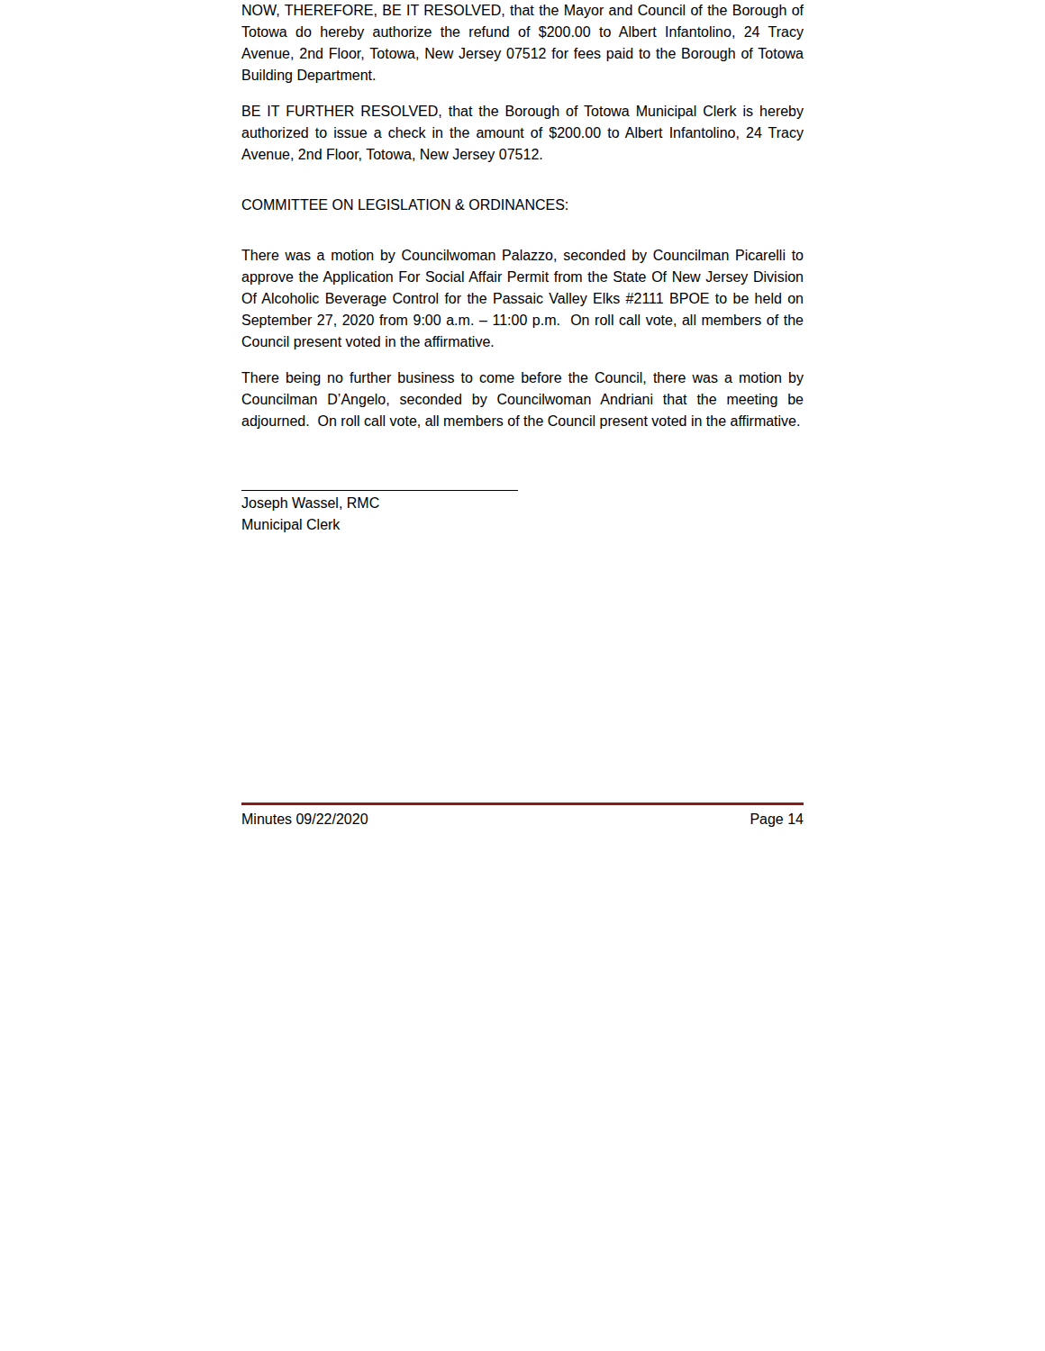NOW, THEREFORE, BE IT RESOLVED, that the Mayor and Council of the Borough of Totowa do hereby authorize the refund of $200.00 to Albert Infantolino, 24 Tracy Avenue, 2nd Floor, Totowa, New Jersey 07512 for fees paid to the Borough of Totowa Building Department.
BE IT FURTHER RESOLVED, that the Borough of Totowa Municipal Clerk is hereby authorized to issue a check in the amount of $200.00 to Albert Infantolino, 24 Tracy Avenue, 2nd Floor, Totowa, New Jersey 07512.
COMMITTEE ON LEGISLATION & ORDINANCES:
There was a motion by Councilwoman Palazzo, seconded by Councilman Picarelli to approve the Application For Social Affair Permit from the State Of New Jersey Division Of Alcoholic Beverage Control for the Passaic Valley Elks #2111 BPOE to be held on September 27, 2020 from 9:00 a.m. – 11:00 p.m. On roll call vote, all members of the Council present voted in the affirmative.
There being no further business to come before the Council, there was a motion by Councilman D’Angelo, seconded by Councilwoman Andriani that the meeting be adjourned. On roll call vote, all members of the Council present voted in the affirmative.
Joseph Wassel, RMC
Municipal Clerk
Minutes 09/22/2020 Page 14